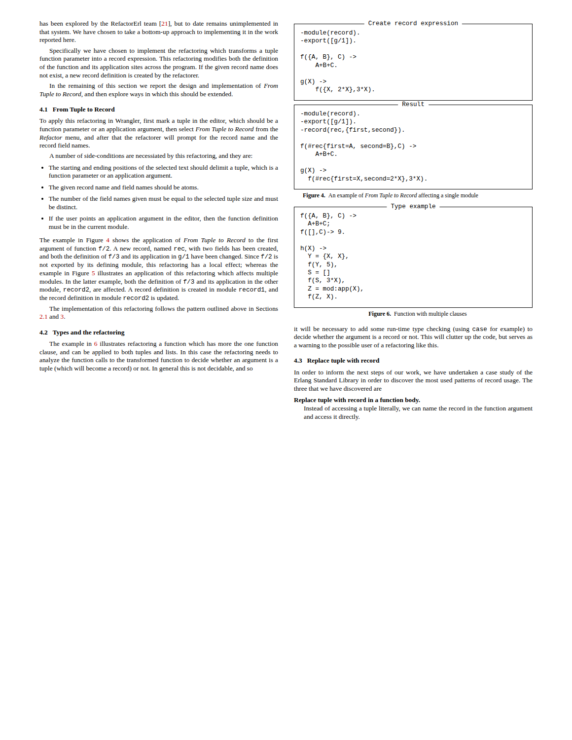has been explored by the RefactorErl team [21], but to date remains unimplemented in that system. We have chosen to take a bottom-up approach to implementing it in the work reported here.
Specifically we have chosen to implement the refactoring which transforms a tuple function parameter into a record expression. This refactoring modifies both the definition of the function and its application sites across the program. If the given record name does not exist, a new record definition is created by the refactorer.
In the remaining of this section we report the design and implementation of From Tuple to Record, and then explore ways in which this should be extended.
4.1 From Tuple to Record
To apply this refactoring in Wrangler, first mark a tuple in the editor, which should be a function parameter or an application argument, then select From Tuple to Record from the Refactor menu, and after that the refactorer will prompt for the record name and the record field names.
A number of side-conditions are necessiated by this refactoring, and they are:
The starting and ending positions of the selected text should delimit a tuple, which is a function parameter or an application argument.
The given record name and field names should be atoms.
The number of the field names given must be equal to the selected tuple size and must be distinct.
If the user points an application argument in the editor, then the function definition must be in the current module.
The example in Figure 4 shows the application of From Tuple to Record to the first argument of function f/2. A new record, named rec, with two fields has been created, and both the definition of f/3 and its application in g/1 have been changed. Since f/2 is not exported by its defining module, this refactoring has a local effect; whereas the example in Figure 5 illustrates an application of this refactoring which affects multiple modules. In the latter example, both the definition of f/3 and its application in the other module, record2, are affected. A record definition is created in module record1, and the record definition in module record2 is updated.
The implementation of this refactoring follows the pattern outlined above in Sections 2.1 and 3.
4.2 Types and the refactoring
The example in 6 illustrates refactoring a function which has more the one function clause, and can be applied to both tuples and lists. In this case the refactoring needs to analyze the function calls to the transformed function to decide whether an argument is a tuple (which will become a record) or not. In general this is not decidable, and so
Create record expression
-module(record).
-export([g/1]).

f({A, B}, C) ->
    A+B+C.

g(X) ->
    f({X, 2*X},3*X).
Result
-module(record).
-export([g/1]).
-record(rec,{first,second}).

f(#rec{first=A, second=B},C) ->
    A+B+C.

g(X) ->
  f(#rec{first=X,second=2*X},3*X).
Figure 4. An example of From Tuple to Record affecting a single module
Type example
f({A, B}, C) ->
  A+B+C;
f([],C)-> 9.

h(X) ->
  Y = {X, X},
  f(Y, 5),
  S = []
  f(S, 3*X),
  Z = mod:app(X),
  f(Z, X).
Figure 6. Function with multiple clauses
it will be necessary to add some run-time type checking (using case for example) to decide whether the argument is a record or not. This will clutter up the code, but serves as a warning to the possible user of a refactoring like this.
4.3 Replace tuple with record
In order to inform the next steps of our work, we have undertaken a case study of the Erlang Standard Library in order to discover the most used patterns of record usage. The three that we have discovered are
Replace tuple with record in a function body.
Instead of accessing a tuple literally, we can name the record in the function argument and access it directly.